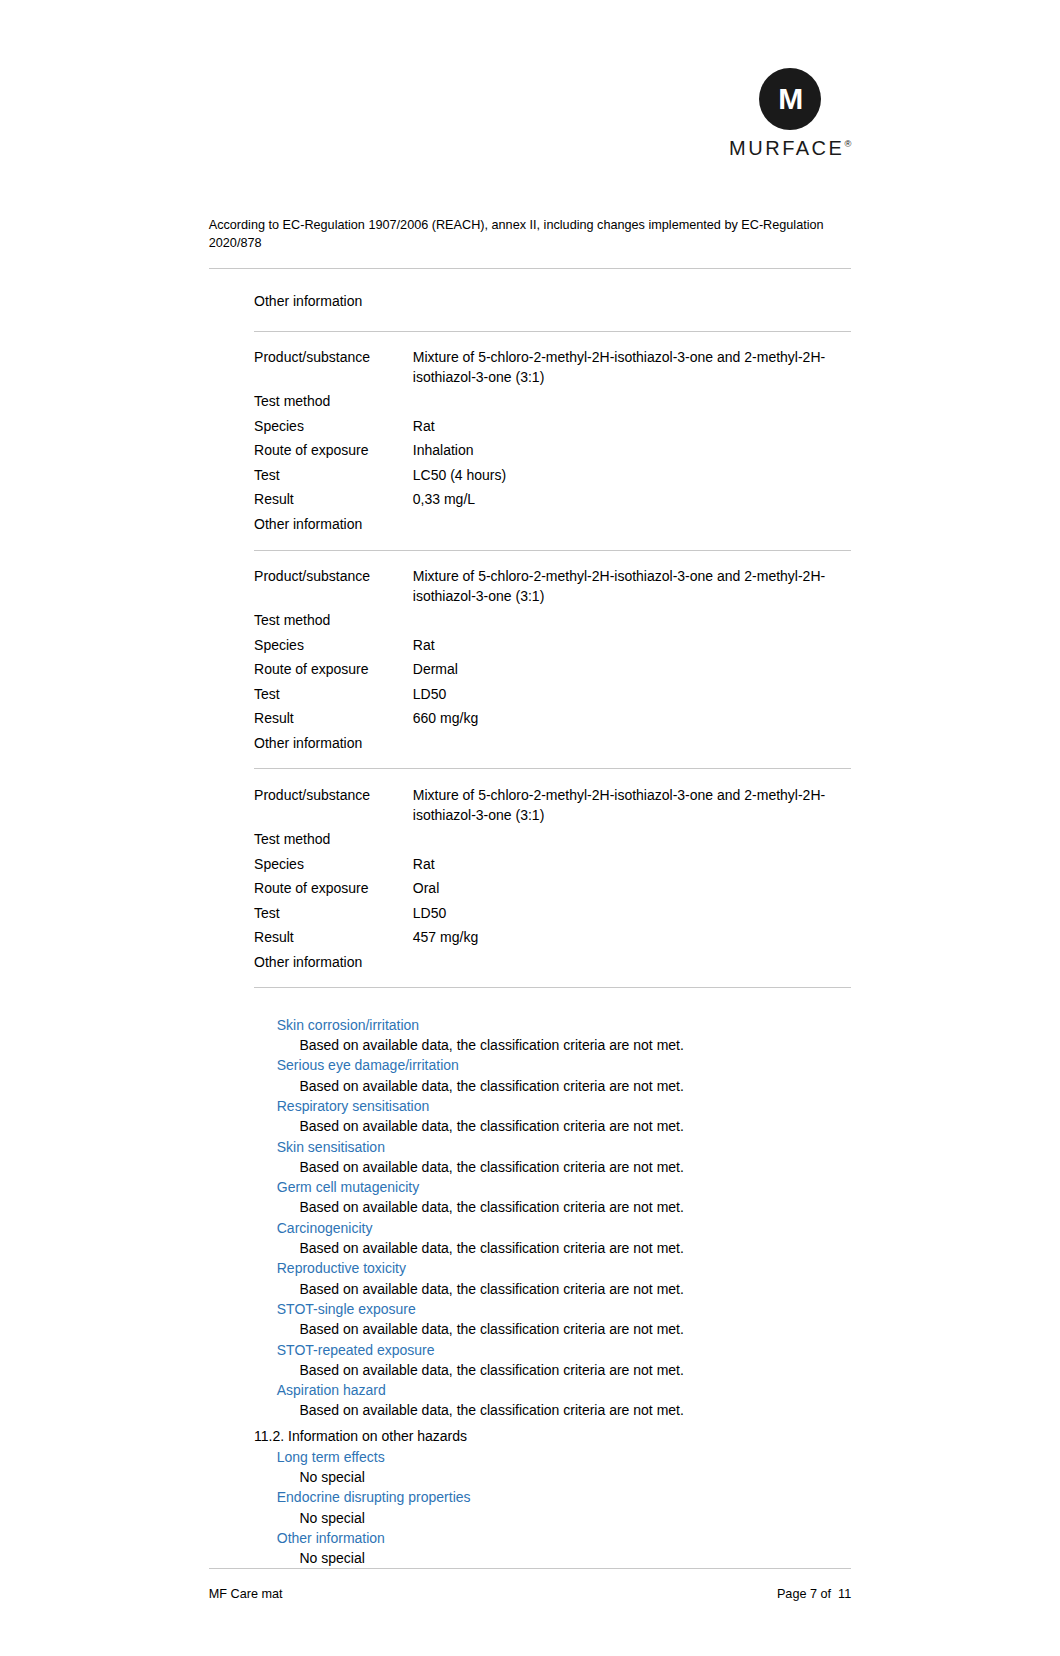M
MURFACE®
According to EC-Regulation 1907/2006 (REACH), annex II, including changes implemented by EC-Regulation 2020/878
Other information
| Product/substance | Mixture of 5-chloro-2-methyl-2H-isothiazol-3-one and 2-methyl-2H-isothiazol-3-one (3:1) |
| Test method | |
| Species | Rat |
| Route of exposure | Inhalation |
| Test | LC50 (4 hours) |
| Result | 0,33 mg/L |
| Other information | |
| Product/substance | Mixture of 5-chloro-2-methyl-2H-isothiazol-3-one and 2-methyl-2H-isothiazol-3-one (3:1) |
| Test method | |
| Species | Rat |
| Route of exposure | Dermal |
| Test | LD50 |
| Result | 660 mg/kg |
| Other information | |
| Product/substance | Mixture of 5-chloro-2-methyl-2H-isothiazol-3-one and 2-methyl-2H-isothiazol-3-one (3:1) |
| Test method | |
| Species | Rat |
| Route of exposure | Oral |
| Test | LD50 |
| Result | 457 mg/kg |
| Other information | |
Skin corrosion/irritation
Based on available data, the classification criteria are not met.
Serious eye damage/irritation
Based on available data, the classification criteria are not met.
Respiratory sensitisation
Based on available data, the classification criteria are not met.
Skin sensitisation
Based on available data, the classification criteria are not met.
Germ cell mutagenicity
Based on available data, the classification criteria are not met.
Carcinogenicity
Based on available data, the classification criteria are not met.
Reproductive toxicity
Based on available data, the classification criteria are not met.
STOT-single exposure
Based on available data, the classification criteria are not met.
STOT-repeated exposure
Based on available data, the classification criteria are not met.
Aspiration hazard
Based on available data, the classification criteria are not met.
11.2. Information on other hazards
Long term effects
No special
Endocrine disrupting properties
No special
Other information
No special
MF Care mat Page 7 of 11